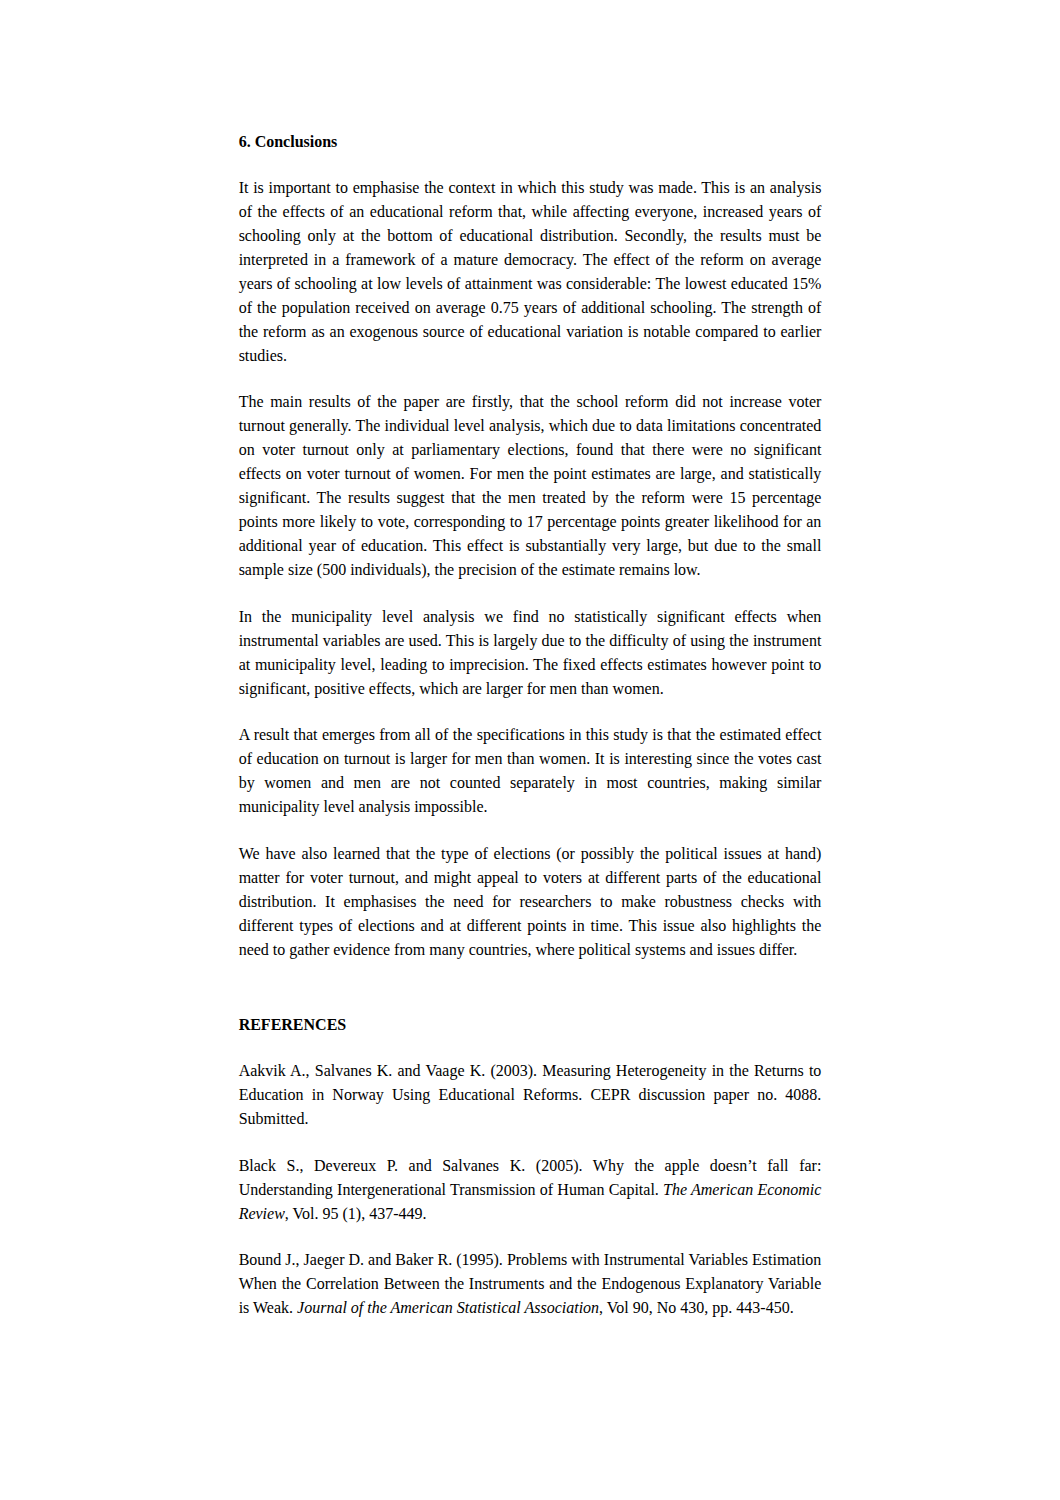6. Conclusions
It is important to emphasise the context in which this study was made. This is an analysis of the effects of an educational reform that, while affecting everyone, increased years of schooling only at the bottom of educational distribution. Secondly, the results must be interpreted in a framework of a mature democracy. The effect of the reform on average years of schooling at low levels of attainment was considerable: The lowest educated 15% of the population received on average 0.75 years of additional schooling. The strength of the reform as an exogenous source of educational variation is notable compared to earlier studies.
The main results of the paper are firstly, that the school reform did not increase voter turnout generally. The individual level analysis, which due to data limitations concentrated on voter turnout only at parliamentary elections, found that there were no significant effects on voter turnout of women. For men the point estimates are large, and statistically significant. The results suggest that the men treated by the reform were 15 percentage points more likely to vote, corresponding to 17 percentage points greater likelihood for an additional year of education. This effect is substantially very large, but due to the small sample size (500 individuals), the precision of the estimate remains low.
In the municipality level analysis we find no statistically significant effects when instrumental variables are used. This is largely due to the difficulty of using the instrument at municipality level, leading to imprecision. The fixed effects estimates however point to significant, positive effects, which are larger for men than women.
A result that emerges from all of the specifications in this study is that the estimated effect of education on turnout is larger for men than women. It is interesting since the votes cast by women and men are not counted separately in most countries, making similar municipality level analysis impossible.
We have also learned that the type of elections (or possibly the political issues at hand) matter for voter turnout, and might appeal to voters at different parts of the educational distribution. It emphasises the need for researchers to make robustness checks with different types of elections and at different points in time. This issue also highlights the need to gather evidence from many countries, where political systems and issues differ.
REFERENCES
Aakvik A., Salvanes K. and Vaage K. (2003). Measuring Heterogeneity in the Returns to Education in Norway Using Educational Reforms. CEPR discussion paper no. 4088. Submitted.
Black S., Devereux P. and Salvanes K. (2005). Why the apple doesn’t fall far: Understanding Intergenerational Transmission of Human Capital. The American Economic Review, Vol. 95 (1), 437-449.
Bound J., Jaeger D. and Baker R. (1995). Problems with Instrumental Variables Estimation When the Correlation Between the Instruments and the Endogenous Explanatory Variable is Weak. Journal of the American Statistical Association, Vol 90, No 430, pp. 443-450.